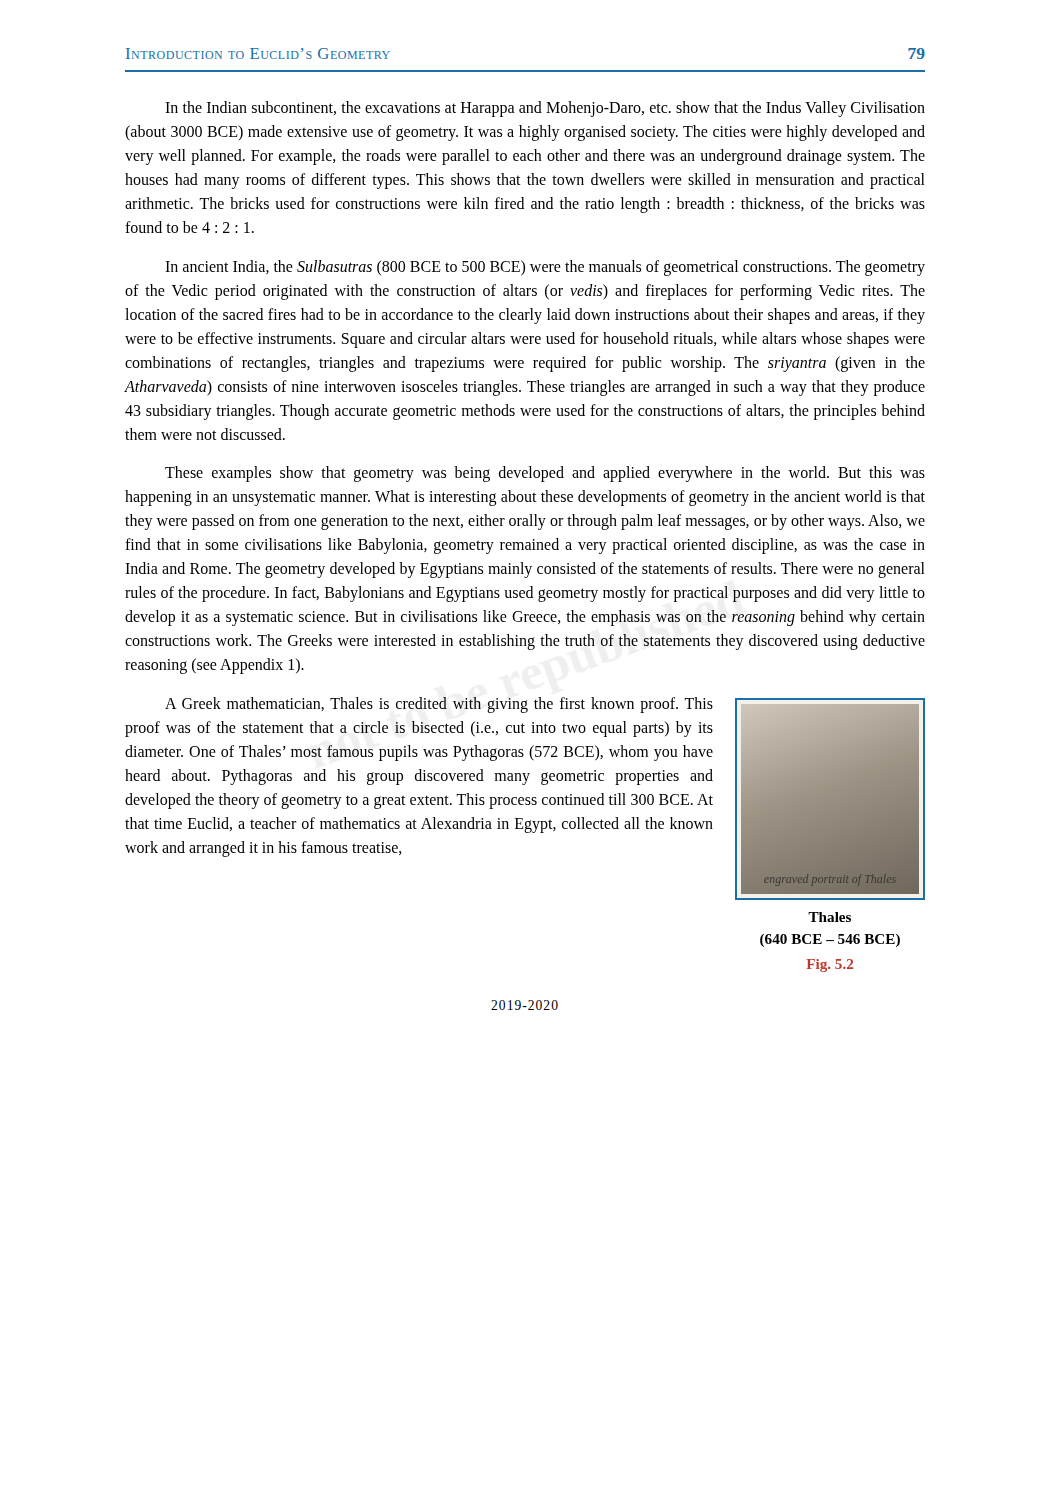not to be republished
Introduction to Euclid’s Geometry 79
In the Indian subcontinent, the excavations at Harappa and Mohenjo-Daro, etc. show that the Indus Valley Civilisation (about 3000 BCE) made extensive use of geometry. It was a highly organised society. The cities were highly developed and very well planned. For example, the roads were parallel to each other and there was an underground drainage system. The houses had many rooms of different types. This shows that the town dwellers were skilled in mensuration and practical arithmetic. The bricks used for constructions were kiln fired and the ratio length : breadth : thickness, of the bricks was found to be 4 : 2 : 1.
In ancient India, the Sulbasutras (800 BCE to 500 BCE) were the manuals of geometrical constructions. The geometry of the Vedic period originated with the construction of altars (or vedis) and fireplaces for performing Vedic rites. The location of the sacred fires had to be in accordance to the clearly laid down instructions about their shapes and areas, if they were to be effective instruments. Square and circular altars were used for household rituals, while altars whose shapes were combinations of rectangles, triangles and trapeziums were required for public worship. The sriyantra (given in the Atharvaveda) consists of nine interwoven isosceles triangles. These triangles are arranged in such a way that they produce 43 subsidiary triangles. Though accurate geometric methods were used for the constructions of altars, the principles behind them were not discussed.
These examples show that geometry was being developed and applied everywhere in the world. But this was happening in an unsystematic manner. What is interesting about these developments of geometry in the ancient world is that they were passed on from one generation to the next, either orally or through palm leaf messages, or by other ways. Also, we find that in some civilisations like Babylonia, geometry remained a very practical oriented discipline, as was the case in India and Rome. The geometry developed by Egyptians mainly consisted of the statements of results. There were no general rules of the procedure. In fact, Babylonians and Egyptians used geometry mostly for practical purposes and did very little to develop it as a systematic science. But in civilisations like Greece, the emphasis was on the reasoning behind why certain constructions work. The Greeks were interested in establishing the truth of the statements they discovered using deductive reasoning (see Appendix 1).
engraved portrait of Thales
Thales (640 BCE – 546 BCE) Fig. 5.2
A Greek mathematician, Thales is credited with giving the first known proof. This proof was of the statement that a circle is bisected (i.e., cut into two equal parts) by its diameter. One of Thales’ most famous pupils was Pythagoras (572 BCE), whom you have heard about. Pythagoras and his group discovered many geometric properties and developed the theory of geometry to a great extent. This process continued till 300 BCE. At that time Euclid, a teacher of mathematics at Alexandria in Egypt, collected all the known work and arranged it in his famous treatise,
2019-2020